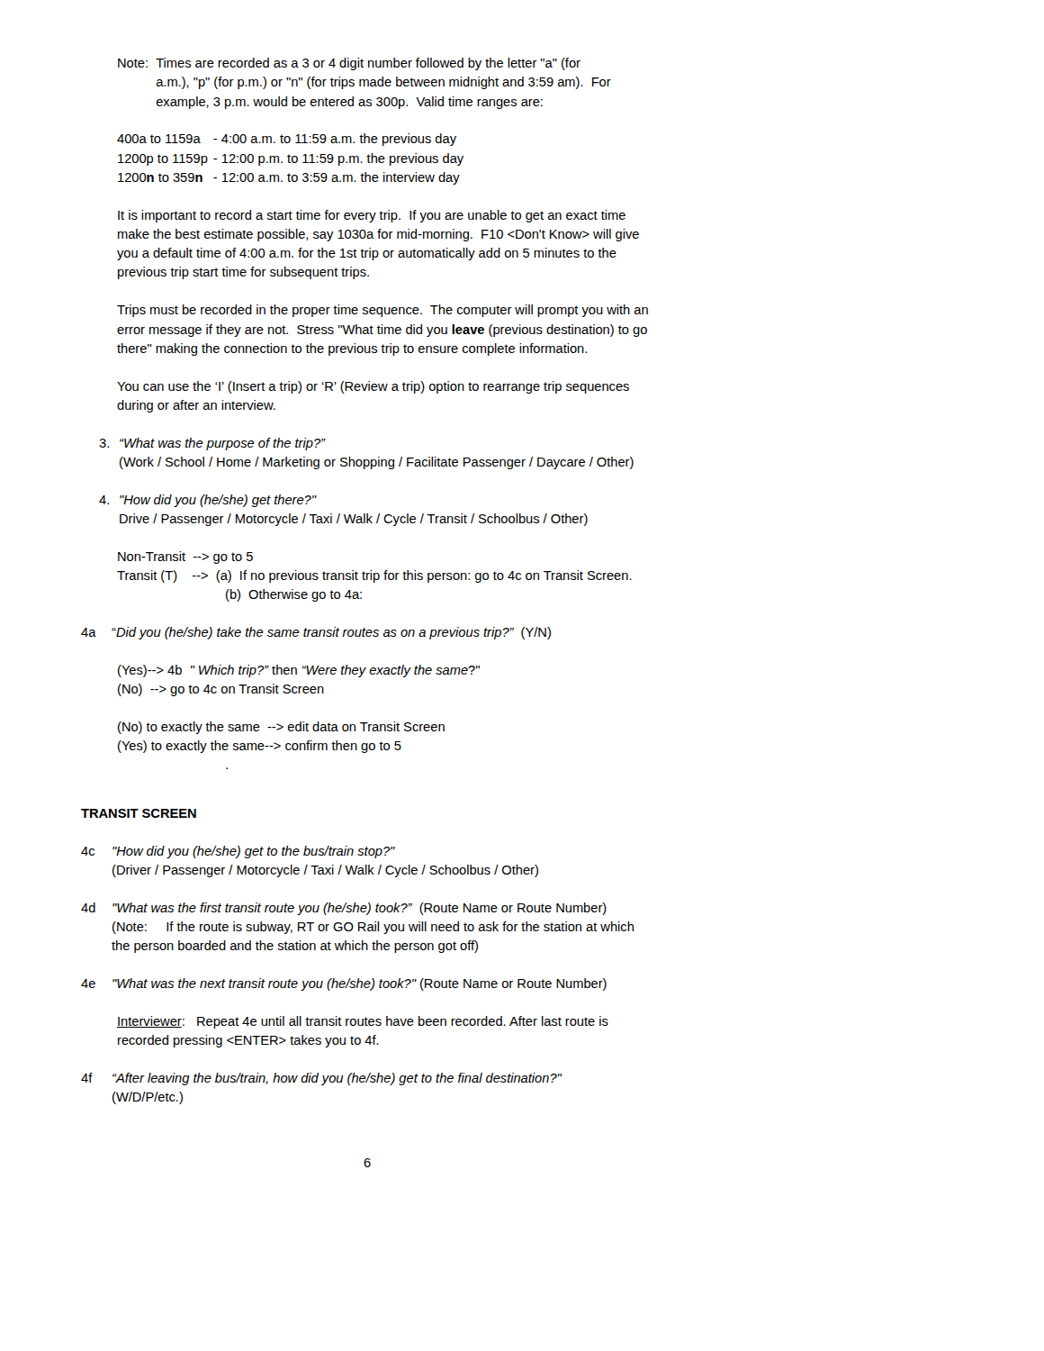Note: Times are recorded as a 3 or 4 digit number followed by the letter "a" (for a.m.), "p" (for p.m.) or "n" (for trips made between midnight and 3:59 am). For example, 3 p.m. would be entered as 300p. Valid time ranges are:
| 400a to 1159a | - 4:00 a.m. to 11:59 a.m. the previous day |
| 1200p to 1159p | - 12:00 p.m. to 11:59 p.m. the previous day |
| 1200 n to 359 n | - 12:00 a.m. to 3:59 a.m. the interview day |
It is important to record a start time for every trip. If you are unable to get an exact time make the best estimate possible, say 1030a for mid-morning. F10 <Don't Know> will give you a default time of 4:00 a.m. for the 1st trip or automatically add on 5 minutes to the previous trip start time for subsequent trips.
Trips must be recorded in the proper time sequence. The computer will prompt you with an error message if they are not. Stress "What time did you leave (previous destination) to go there" making the connection to the previous trip to ensure complete information.
You can use the ‘I’ (Insert a trip) or ‘R’ (Review a trip) option to rearrange trip sequences during or after an interview.
3. “What was the purpose of the trip?”
(Work / School / Home / Marketing or Shopping / Facilitate Passenger / Daycare / Other)
4. "How did you (he/she) get there?"
Drive / Passenger / Motorcycle / Taxi / Walk / Cycle / Transit / Schoolbus / Other)
Non-Transit --> go to 5
Transit (T) --> (a) If no previous transit trip for this person: go to 4c on Transit Screen.
(b) Otherwise go to 4a:
4a “Did you (he/she) take the same transit routes as on a previous trip?” (Y/N)
(Yes)--> 4b " Which trip?” then “Were they exactly the same?"
(No) --> go to 4c on Transit Screen
(No) to exactly the same --> edit data on Transit Screen
(Yes) to exactly the same--> confirm then go to 5
.
TRANSIT SCREEN
4c "How did you (he/she) get to the bus/train stop?"
(Driver / Passenger / Motorcycle / Taxi / Walk / Cycle / Schoolbus / Other)
4d "What was the first transit route you (he/she) took?” (Route Name or Route Number)
(Note: If the route is subway, RT or GO Rail you will need to ask for the station at which the person boarded and the station at which the person got off)
4e "What was the next transit route you (he/she) took?" (Route Name or Route Number)
Interviewer: Repeat 4e until all transit routes have been recorded. After last route is recorded pressing <ENTER> takes you to 4f.
4f “After leaving the bus/train, how did you (he/she) get to the final destination?"
(W/D/P/etc.)
6